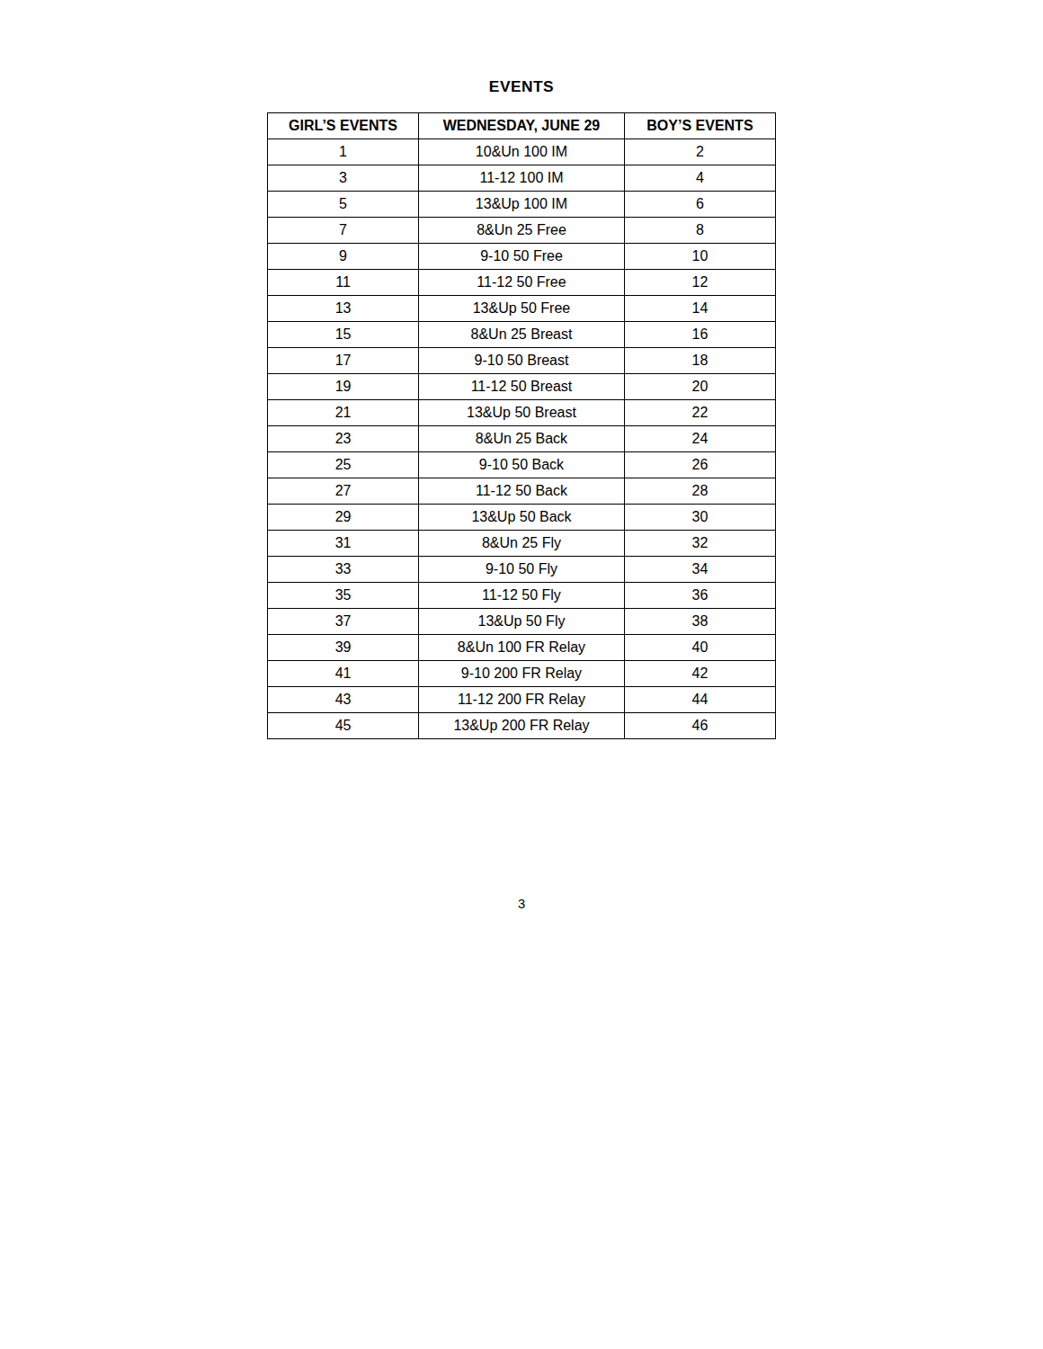EVENTS
| GIRL’S EVENTS | WEDNESDAY, JUNE 29 | BOY’S EVENTS |
| --- | --- | --- |
| 1 | 10&Un 100 IM | 2 |
| 3 | 11-12 100 IM | 4 |
| 5 | 13&Up 100 IM | 6 |
| 7 | 8&Un 25 Free | 8 |
| 9 | 9-10 50 Free | 10 |
| 11 | 11-12 50 Free | 12 |
| 13 | 13&Up 50 Free | 14 |
| 15 | 8&Un 25 Breast | 16 |
| 17 | 9-10 50 Breast | 18 |
| 19 | 11-12 50 Breast | 20 |
| 21 | 13&Up 50 Breast | 22 |
| 23 | 8&Un 25 Back | 24 |
| 25 | 9-10 50 Back | 26 |
| 27 | 11-12 50 Back | 28 |
| 29 | 13&Up 50 Back | 30 |
| 31 | 8&Un 25 Fly | 32 |
| 33 | 9-10 50 Fly | 34 |
| 35 | 11-12 50 Fly | 36 |
| 37 | 13&Up 50 Fly | 38 |
| 39 | 8&Un 100 FR Relay | 40 |
| 41 | 9-10 200 FR Relay | 42 |
| 43 | 11-12 200 FR Relay | 44 |
| 45 | 13&Up 200 FR Relay | 46 |
3